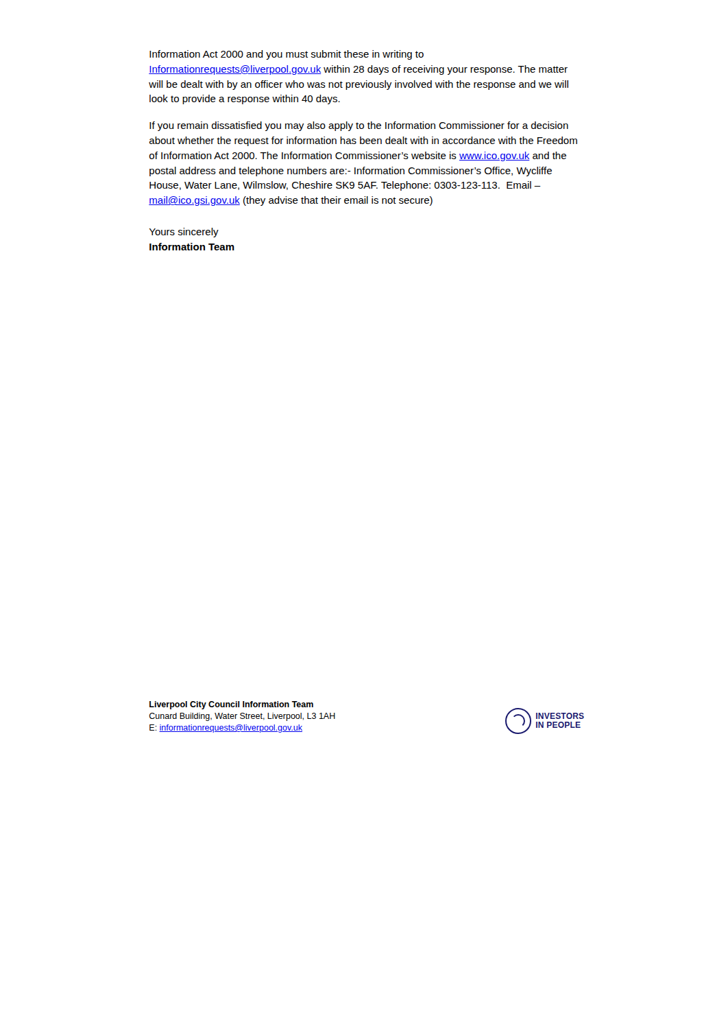Information Act 2000 and you must submit these in writing to Informationrequests@liverpool.gov.uk within 28 days of receiving your response. The matter will be dealt with by an officer who was not previously involved with the response and we will look to provide a response within 40 days.
If you remain dissatisfied you may also apply to the Information Commissioner for a decision about whether the request for information has been dealt with in accordance with the Freedom of Information Act 2000. The Information Commissioner’s website is www.ico.gov.uk and the postal address and telephone numbers are:- Information Commissioner’s Office, Wycliffe House, Water Lane, Wilmslow, Cheshire SK9 5AF. Telephone: 0303-123-113. Email –mail@ico.gsi.gov.uk (they advise that their email is not secure)
Yours sincerely
Information Team
Liverpool City Council Information Team
Cunard Building, Water Street, Liverpool, L3 1AH
E: informationrequests@liverpool.gov.uk
INVESTORS
IN PEOPLE